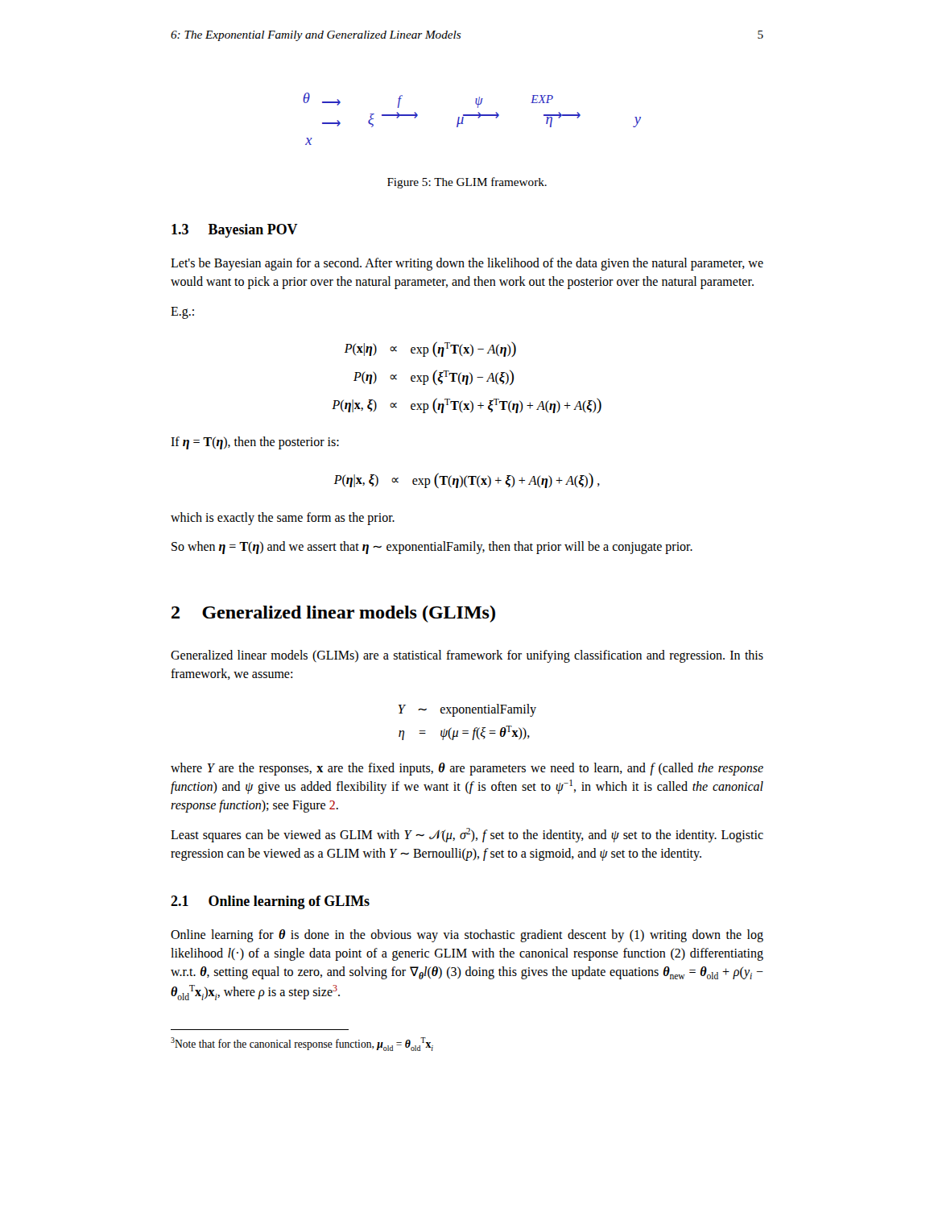6: The Exponential Family and Generalized Linear Models 5
θ ⟶ x ⟶ ξ f ⟶⟶ μ ψ ⟶⟶ η EXP ⟶⟶ y
Figure 5: The GLIM framework.
1.3 Bayesian POV
Let's be Bayesian again for a second. After writing down the likelihood of the data given the natural parameter, we would want to pick a prior over the natural parameter, and then work out the posterior over the natural parameter.
E.g.:
| P ( x / η ) | ∝ | exp ( η T T ( x ) − A ( η ) ) |
| P ( η ) | ∝ | exp ( ξ T T ( η ) − A ( ξ ) ) |
| P ( η / x , ξ ) | ∝ | exp ( η T T ( x ) + ξ T T ( η ) + A ( η ) + A ( ξ ) ) |
If η = T(η), then the posterior is:
| P ( η / x , ξ ) | ∝ | exp ( T ( η )( T ( x ) + ξ ) + A ( η ) + A ( ξ ) ) , |
which is exactly the same form as the prior.
So when η = T(η) and we assert that η ∼ exponentialFamily, then that prior will be a conjugate prior.
2 Generalized linear models (GLIMs)
Generalized linear models (GLIMs) are a statistical framework for unifying classification and regression. In this framework, we assume:
| Y | ∼ | exponentialFamily |
| η | = | ψ ( μ = f ( ξ = θ T x )), |
where Y are the responses, x are the fixed inputs, θ are parameters we need to learn, and f (called the response function) and ψ give us added flexibility if we want it (f is often set to ψ−1, in which it is called the canonical response function); see Figure 2.
Least squares can be viewed as GLIM with Y ∼ 𝒩(μ, σ2), f set to the identity, and ψ set to the identity. Logistic regression can be viewed as a GLIM with Y ∼ Bernoulli(p), f set to a sigmoid, and ψ set to the identity.
2.1 Online learning of GLIMs
Online learning for θ is done in the obvious way via stochastic gradient descent by (1) writing down the log likelihood l(·) of a single data point of a generic GLIM with the canonical response function (2) differentiating w.r.t. θ, setting equal to zero, and solving for ∇θl(θ) (3) doing this gives the update equations θnew = θold + ρ(yi − θoldTxi)xi, where ρ is a step size3.
3Note that for the canonical response function, μold = θoldTxi